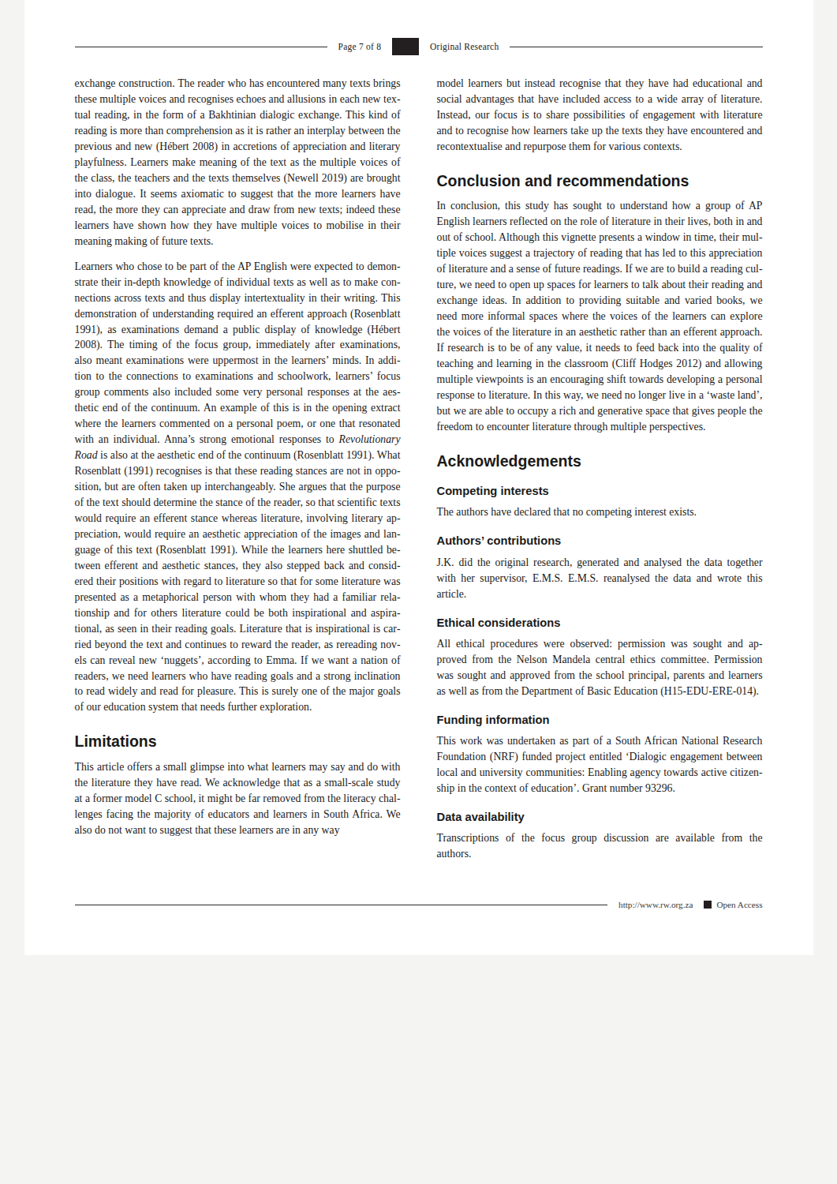Page 7 of 8 Original Research
exchange construction. The reader who has encountered many texts brings these multiple voices and recognises echoes and allusions in each new textual reading, in the form of a Bakhtinian dialogic exchange. This kind of reading is more than comprehension as it is rather an interplay between the previous and new (Hébert 2008) in accretions of appreciation and literary playfulness. Learners make meaning of the text as the multiple voices of the class, the teachers and the texts themselves (Newell 2019) are brought into dialogue. It seems axiomatic to suggest that the more learners have read, the more they can appreciate and draw from new texts; indeed these learners have shown how they have multiple voices to mobilise in their meaning making of future texts.
Learners who chose to be part of the AP English were expected to demonstrate their in-depth knowledge of individual texts as well as to make connections across texts and thus display intertextuality in their writing. This demonstration of understanding required an efferent approach (Rosenblatt 1991), as examinations demand a public display of knowledge (Hébert 2008). The timing of the focus group, immediately after examinations, also meant examinations were uppermost in the learners’ minds. In addition to the connections to examinations and schoolwork, learners’ focus group comments also included some very personal responses at the aesthetic end of the continuum. An example of this is in the opening extract where the learners commented on a personal poem, or one that resonated with an individual. Anna’s strong emotional responses to Revolutionary Road is also at the aesthetic end of the continuum (Rosenblatt 1991). What Rosenblatt (1991) recognises is that these reading stances are not in opposition, but are often taken up interchangeably. She argues that the purpose of the text should determine the stance of the reader, so that scientific texts would require an efferent stance whereas literature, involving literary appreciation, would require an aesthetic appreciation of the images and language of this text (Rosenblatt 1991). While the learners here shuttled between efferent and aesthetic stances, they also stepped back and considered their positions with regard to literature so that for some literature was presented as a metaphorical person with whom they had a familiar relationship and for others literature could be both inspirational and aspirational, as seen in their reading goals. Literature that is inspirational is carried beyond the text and continues to reward the reader, as rereading novels can reveal new ‘nuggets’, according to Emma. If we want a nation of readers, we need learners who have reading goals and a strong inclination to read widely and read for pleasure. This is surely one of the major goals of our education system that needs further exploration.
Limitations
This article offers a small glimpse into what learners may say and do with the literature they have read. We acknowledge that as a small-scale study at a former model C school, it might be far removed from the literacy challenges facing the majority of educators and learners in South Africa. We also do not want to suggest that these learners are in any way
model learners but instead recognise that they have had educational and social advantages that have included access to a wide array of literature. Instead, our focus is to share possibilities of engagement with literature and to recognise how learners take up the texts they have encountered and recontextualise and repurpose them for various contexts.
Conclusion and recommendations
In conclusion, this study has sought to understand how a group of AP English learners reflected on the role of literature in their lives, both in and out of school. Although this vignette presents a window in time, their multiple voices suggest a trajectory of reading that has led to this appreciation of literature and a sense of future readings. If we are to build a reading culture, we need to open up spaces for learners to talk about their reading and exchange ideas. In addition to providing suitable and varied books, we need more informal spaces where the voices of the learners can explore the voices of the literature in an aesthetic rather than an efferent approach. If research is to be of any value, it needs to feed back into the quality of teaching and learning in the classroom (Cliff Hodges 2012) and allowing multiple viewpoints is an encouraging shift towards developing a personal response to literature. In this way, we need no longer live in a ‘waste land’, but we are able to occupy a rich and generative space that gives people the freedom to encounter literature through multiple perspectives.
Acknowledgements
Competing interests
The authors have declared that no competing interest exists.
Authors’ contributions
J.K. did the original research, generated and analysed the data together with her supervisor, E.M.S. E.M.S. reanalysed the data and wrote this article.
Ethical considerations
All ethical procedures were observed: permission was sought and approved from the Nelson Mandela central ethics committee. Permission was sought and approved from the school principal, parents and learners as well as from the Department of Basic Education (H15-EDU-ERE-014).
Funding information
This work was undertaken as part of a South African National Research Foundation (NRF) funded project entitled ‘Dialogic engagement between local and university communities: Enabling agency towards active citizenship in the context of education’. Grant number 93296.
Data availability
Transcriptions of the focus group discussion are available from the authors.
http://www.rw.org.za Open Access